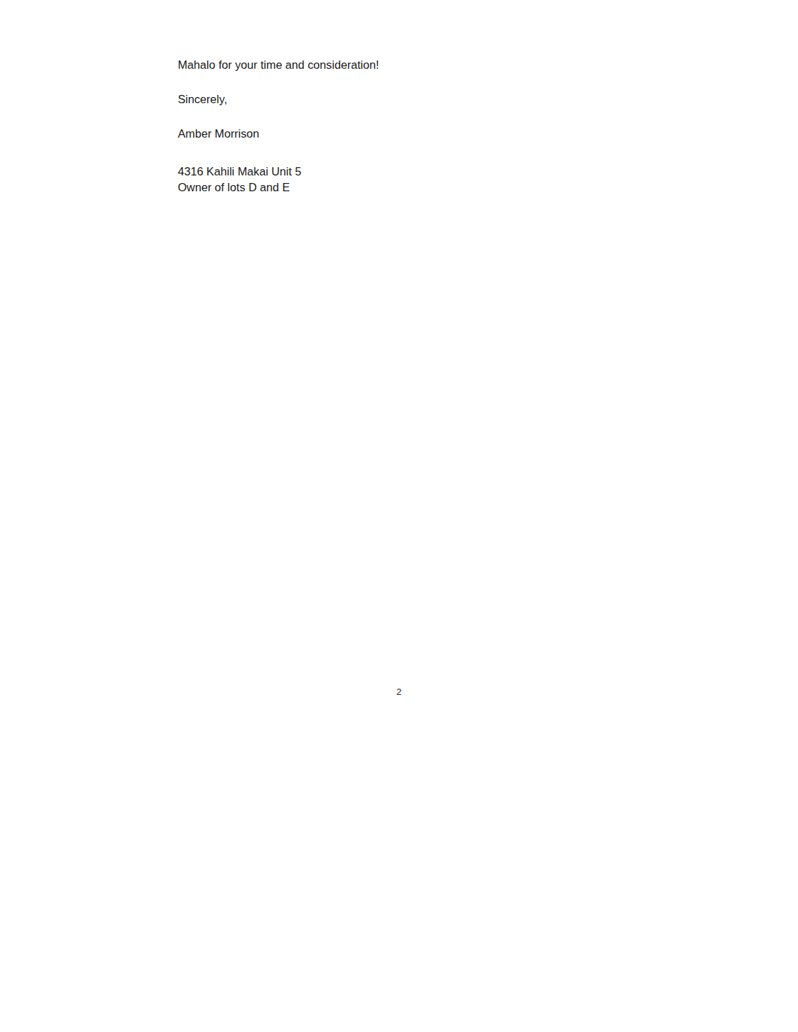Mahalo for your time and consideration!
Sincerely,
Amber Morrison
4316 Kahili Makai Unit 5
Owner of lots D and E
2